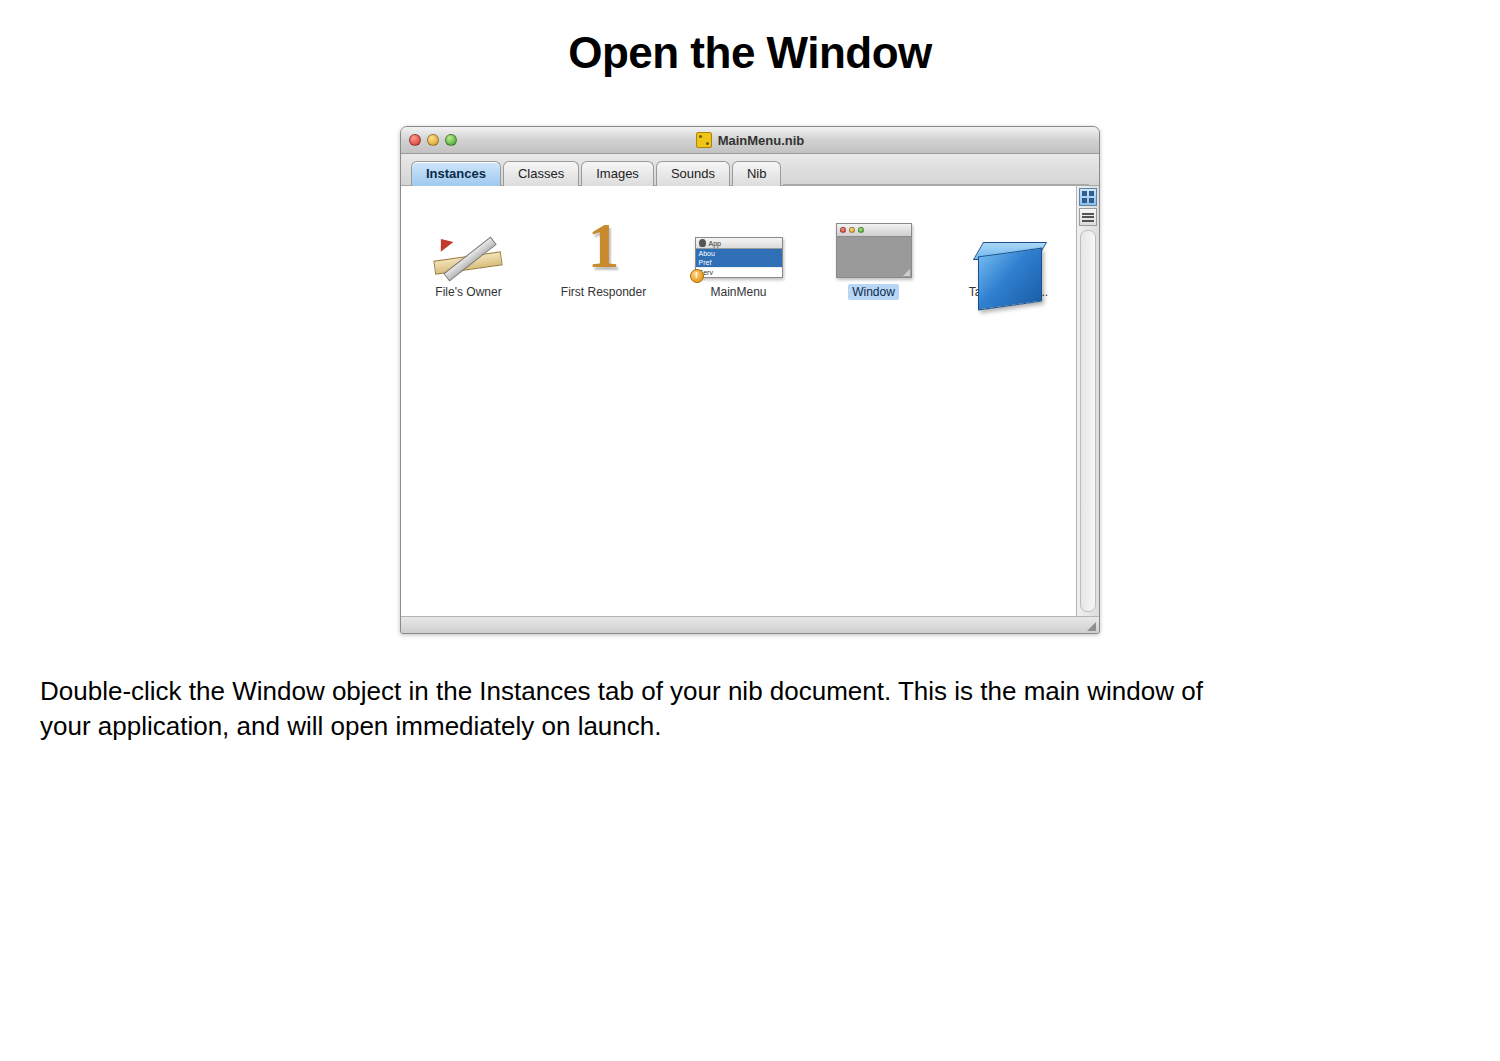Open the Window
MainMenu.nib
Instances
Classes
Images
Sounds
Nib
File's Owner
1
First Responder
App
Abou
Pref
Serv
!
MainMenu
Window
TableModelA...
Double-click the Window object in the Instances tab of your nib document. This is the main window of your application, and will open immediately on launch.